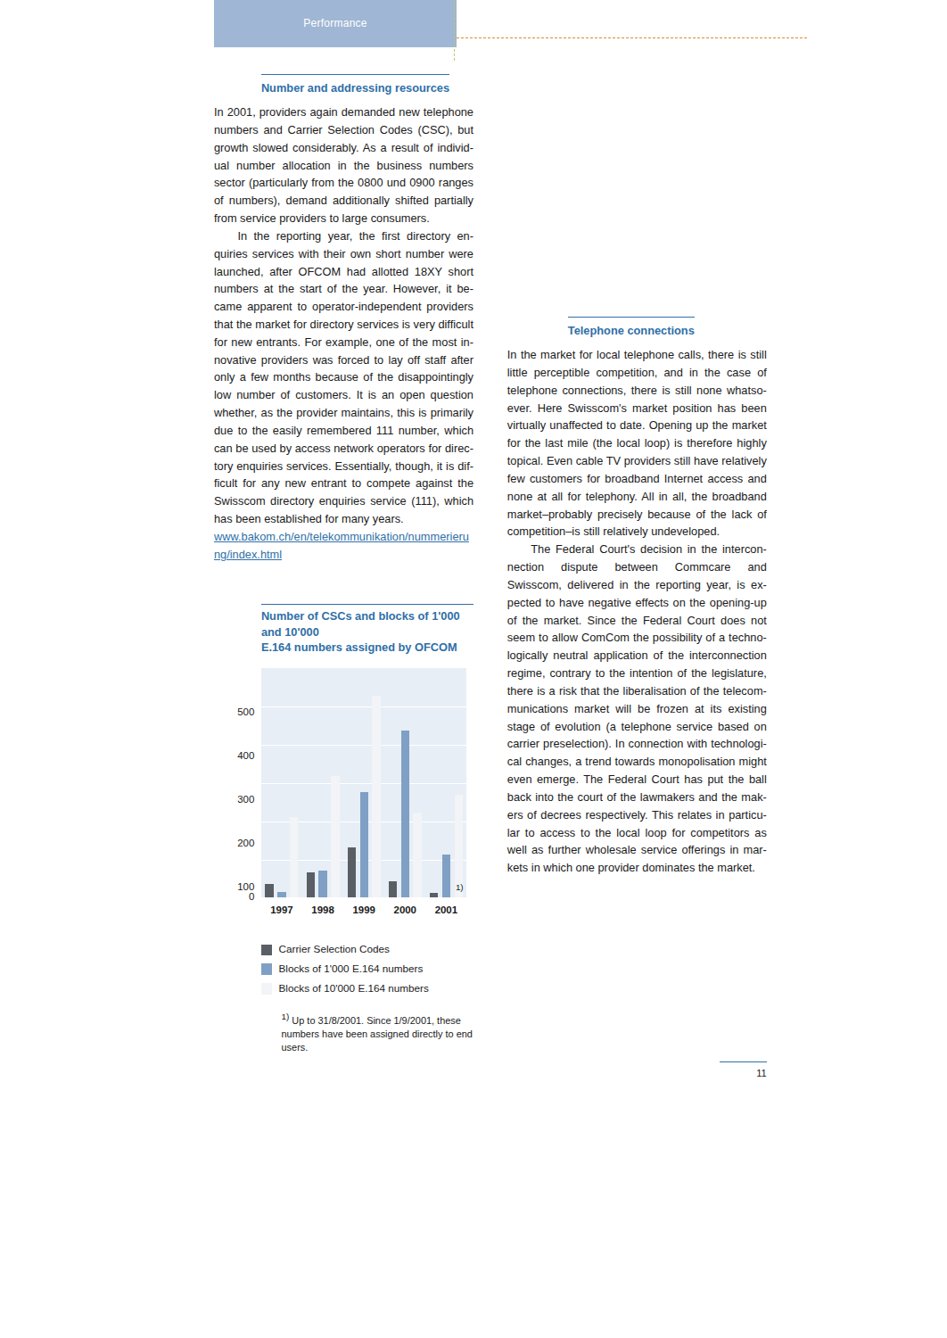Performance
Number and addressing resources
In 2001, providers again demanded new telephone numbers and Carrier Selection Codes (CSC), but growth slowed considerably. As a result of individual number allocation in the business numbers sector (particularly from the 0800 und 0900 ranges of numbers), demand additionally shifted partially from service providers to large consumers.
In the reporting year, the first directory enquiries services with their own short number were launched, after OFCOM had allotted 18XY short numbers at the start of the year. However, it became apparent to operator-independent providers that the market for directory services is very difficult for new entrants. For example, one of the most innovative providers was forced to lay off staff after only a few months because of the disappointingly low number of customers. It is an open question whether, as the provider maintains, this is primarily due to the easily remembered 111 number, which can be used by access network operators for directory enquiries services. Essentially, though, it is difficult for any new entrant to compete against the Swisscom directory enquiries service (111), which has been established for many years.
www.bakom.ch/en/telekommunikation/nummerierung/index.html
Number of CSCs and blocks of 1'000 and 10'000
E.164 numbers assigned by OFCOM
500
400
300
200
100
0
1)
1997 1998 1999 2000 2001
Carrier Selection Codes
Blocks of 1'000 E.164 numbers
Blocks of 10'000 E.164 numbers
1) Up to 31/8/2001. Since 1/9/2001, these numbers have been assigned directly to end users.
Telephone connections
In the market for local telephone calls, there is still little perceptible competition, and in the case of telephone connections, there is still none whatsoever. Here Swisscom's market position has been virtually unaffected to date. Opening up the market for the last mile (the local loop) is therefore highly topical. Even cable TV providers still have relatively few customers for broadband Internet access and none at all for telephony. All in all, the broadband market–probably precisely because of the lack of competition–is still relatively undeveloped.
The Federal Court's decision in the interconnection dispute between Commcare and Swisscom, delivered in the reporting year, is expected to have negative effects on the opening-up of the market. Since the Federal Court does not seem to allow ComCom the possibility of a technologically neutral application of the interconnection regime, contrary to the intention of the legislature, there is a risk that the liberalisation of the telecommunications market will be frozen at its existing stage of evolution (a telephone service based on carrier preselection). In connection with technological changes, a trend towards monopolisation might even emerge. The Federal Court has put the ball back into the court of the lawmakers and the makers of decrees respectively. This relates in particular to access to the local loop for competitors as well as further wholesale service offerings in markets in which one provider dominates the market.
11